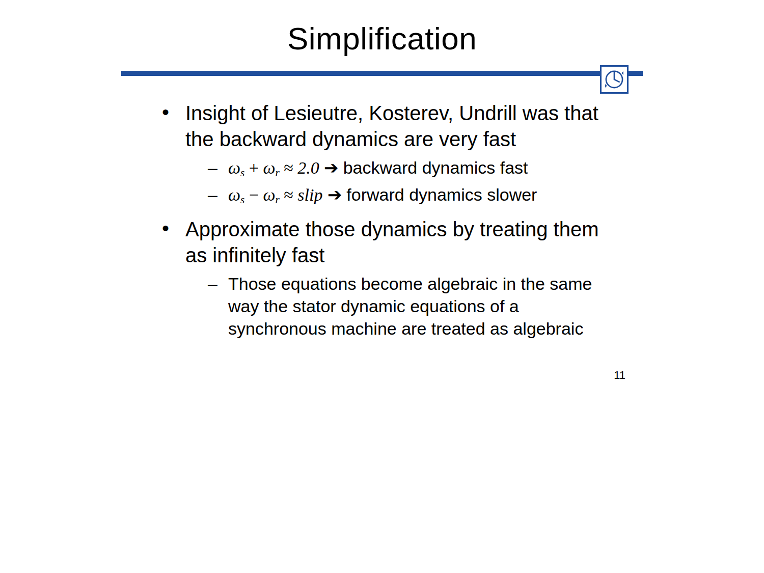Simplification
Insight of Lesieutre, Kosterev, Undrill was that the backward dynamics are very fast
ωs + ωr ≈ 2.0 ➔ backward dynamics fast
ωs − ωr ≈ slip ➔ forward dynamics slower
Approximate those dynamics by treating them as infinitely fast
Those equations become algebraic in the same way the stator dynamic equations of a synchronous machine are treated as algebraic
11